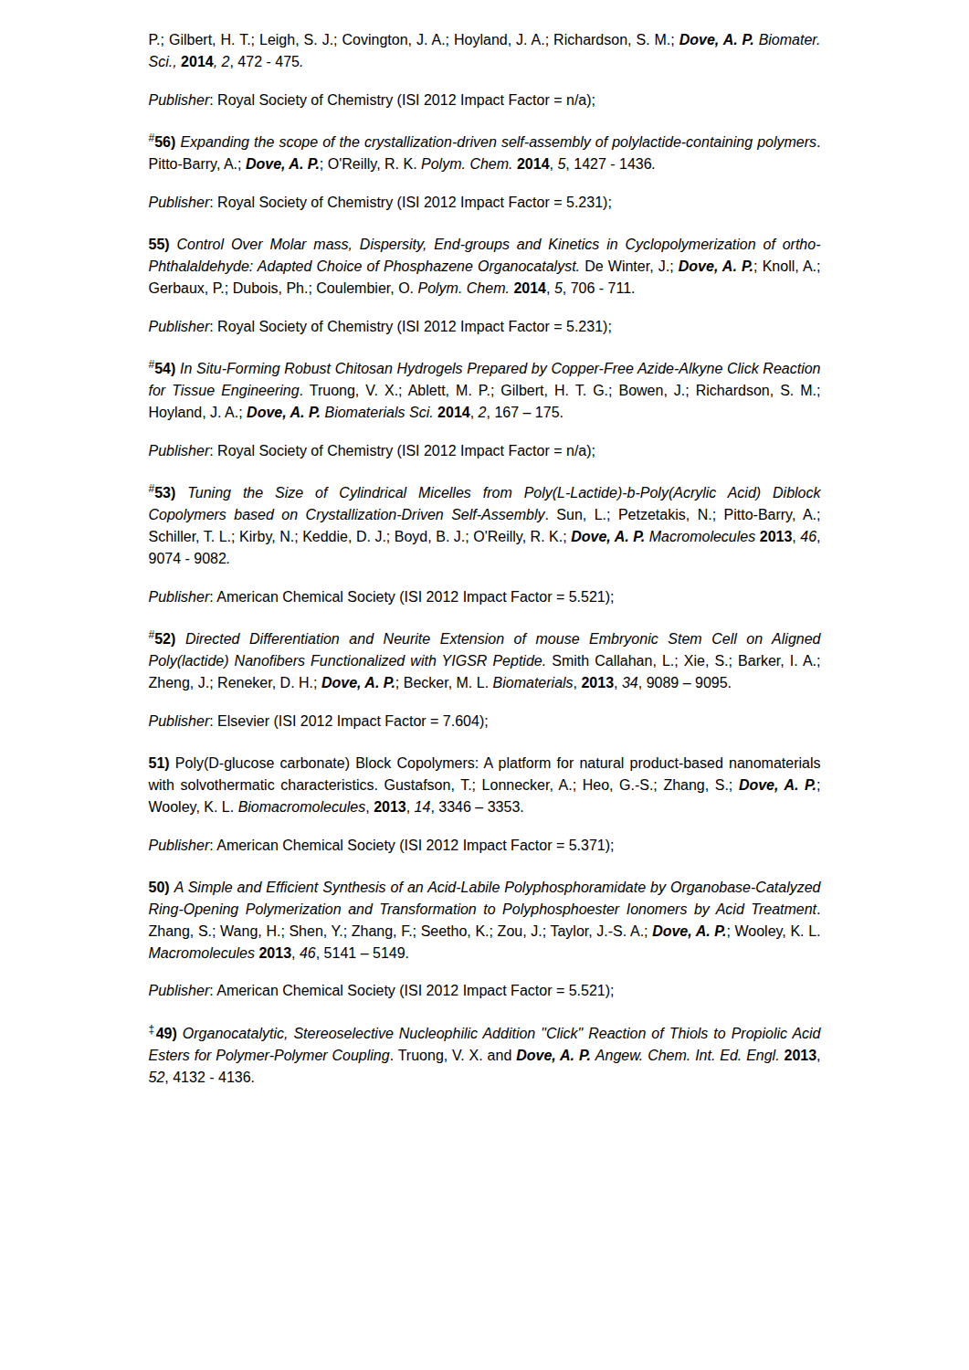P.; Gilbert, H. T.; Leigh, S. J.; Covington, J. A.; Hoyland, J. A.; Richardson, S. M.; Dove, A. P. Biomater. Sci., 2014, 2, 472 - 475.
Publisher: Royal Society of Chemistry (ISI 2012 Impact Factor = n/a);
#56) Expanding the scope of the crystallization-driven self-assembly of polylactide-containing polymers. Pitto-Barry, A.; Dove, A. P.; O'Reilly, R. K. Polym. Chem. 2014, 5, 1427 - 1436.
Publisher: Royal Society of Chemistry (ISI 2012 Impact Factor = 5.231);
55) Control Over Molar mass, Dispersity, End-groups and Kinetics in Cyclopolymerization of ortho-Phthalaldehyde: Adapted Choice of Phosphazene Organocatalyst. De Winter, J.; Dove, A. P.; Knoll, A.; Gerbaux, P.; Dubois, Ph.; Coulembier, O. Polym. Chem. 2014, 5, 706 - 711.
Publisher: Royal Society of Chemistry (ISI 2012 Impact Factor = 5.231);
#54) In Situ-Forming Robust Chitosan Hydrogels Prepared by Copper-Free Azide-Alkyne Click Reaction for Tissue Engineering. Truong, V. X.; Ablett, M. P.; Gilbert, H. T. G.; Bowen, J.; Richardson, S. M.; Hoyland, J. A.; Dove, A. P. Biomaterials Sci. 2014, 2, 167 – 175.
Publisher: Royal Society of Chemistry (ISI 2012 Impact Factor = n/a);
#53) Tuning the Size of Cylindrical Micelles from Poly(L-Lactide)-b-Poly(Acrylic Acid) Diblock Copolymers based on Crystallization-Driven Self-Assembly. Sun, L.; Petzetakis, N.; Pitto-Barry, A.; Schiller, T. L.; Kirby, N.; Keddie, D. J.; Boyd, B. J.; O'Reilly, R. K.; Dove, A. P. Macromolecules 2013, 46, 9074 - 9082.
Publisher: American Chemical Society (ISI 2012 Impact Factor = 5.521);
#52) Directed Differentiation and Neurite Extension of mouse Embryonic Stem Cell on Aligned Poly(lactide) Nanofibers Functionalized with YIGSR Peptide. Smith Callahan, L.; Xie, S.; Barker, I. A.; Zheng, J.; Reneker, D. H.; Dove, A. P.; Becker, M. L. Biomaterials, 2013, 34, 9089 – 9095.
Publisher: Elsevier (ISI 2012 Impact Factor = 7.604);
51) Poly(D-glucose carbonate) Block Copolymers: A platform for natural product-based nanomaterials with solvothermatic characteristics. Gustafson, T.; Lonnecker, A.; Heo, G.-S.; Zhang, S.; Dove, A. P.; Wooley, K. L. Biomacromolecules, 2013, 14, 3346 – 3353.
Publisher: American Chemical Society (ISI 2012 Impact Factor = 5.371);
50) A Simple and Efficient Synthesis of an Acid-Labile Polyphosphoramidate by Organobase-Catalyzed Ring-Opening Polymerization and Transformation to Polyphosphoester Ionomers by Acid Treatment. Zhang, S.; Wang, H.; Shen, Y.; Zhang, F.; Seetho, K.; Zou, J.; Taylor, J.-S. A.; Dove, A. P.; Wooley, K. L. Macromolecules 2013, 46, 5141 – 5149.
Publisher: American Chemical Society (ISI 2012 Impact Factor = 5.521);
‡49) Organocatalytic, Stereoselective Nucleophilic Addition "Click" Reaction of Thiols to Propiolic Acid Esters for Polymer-Polymer Coupling. Truong, V. X. and Dove, A. P. Angew. Chem. Int. Ed. Engl. 2013, 52, 4132 - 4136.